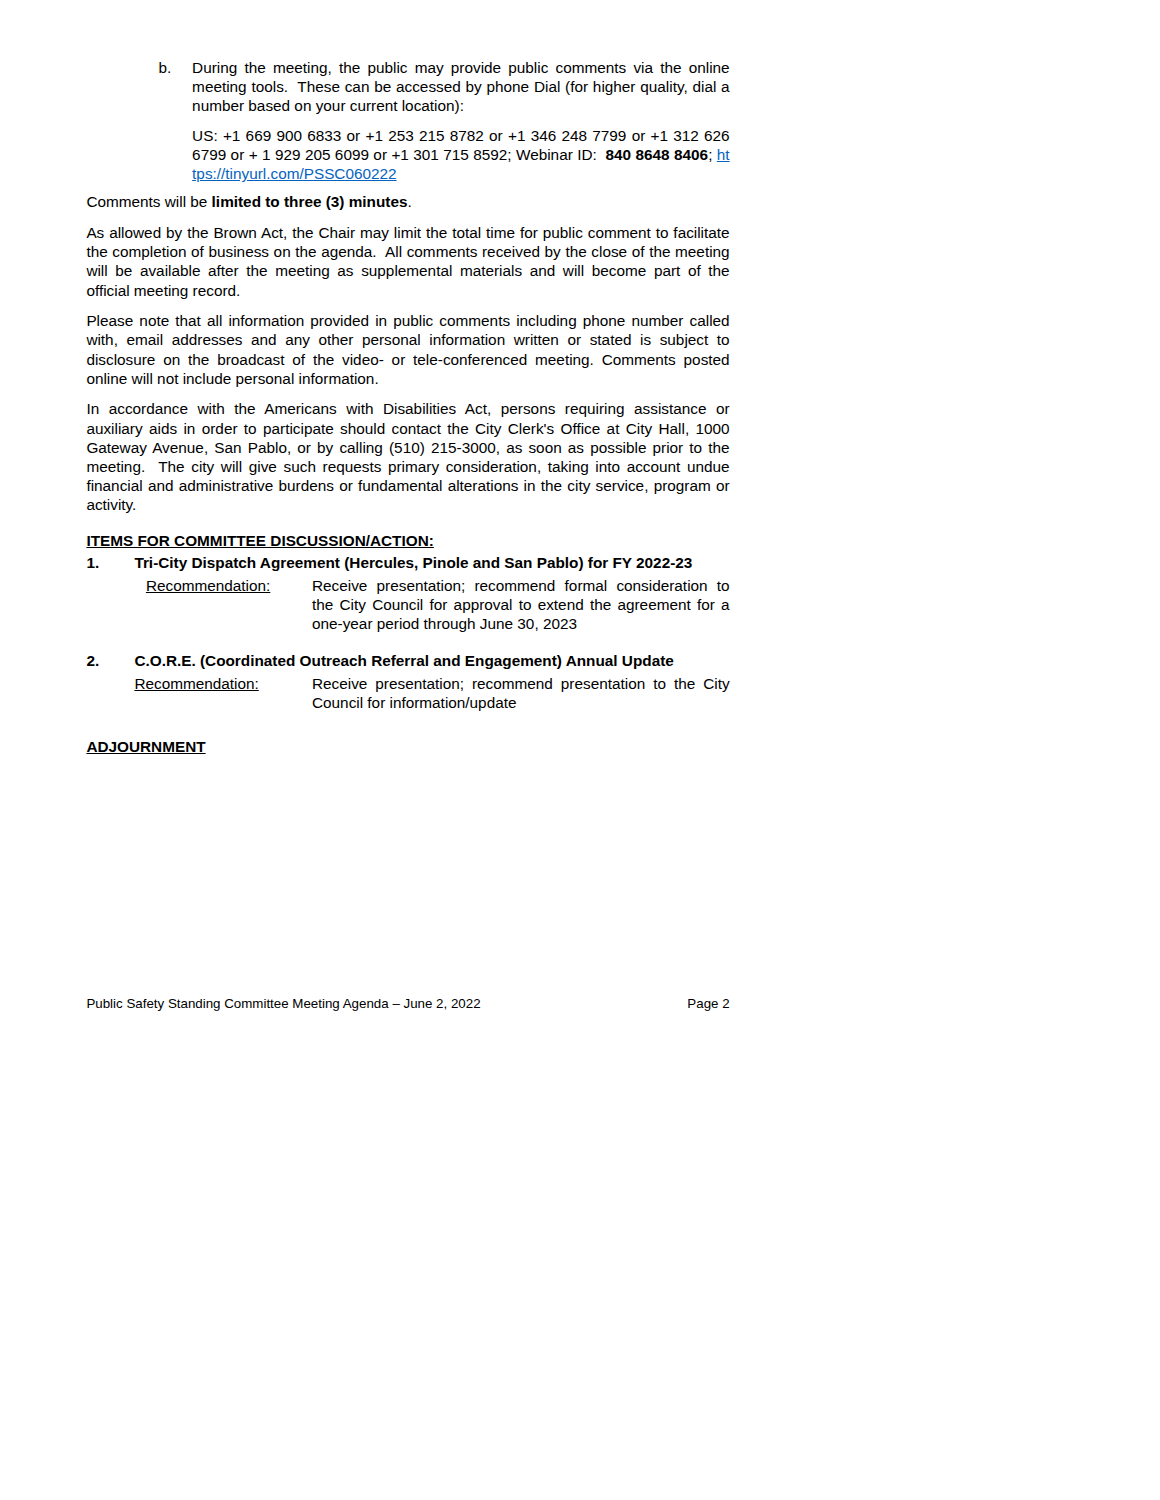b.
During the meeting, the public may provide public comments via the online meeting tools. These can be accessed by phone Dial (for higher quality, dial a number based on your current location):
US: +1 669 900 6833 or +1 253 215 8782 or +1 346 248 7799 or +1 312 626 6799 or + 1 929 205 6099 or +1 301 715 8592; Webinar ID: 840 8648 8406; https://tinyurl.com/PSSC060222
Comments will be limited to three (3) minutes.
As allowed by the Brown Act, the Chair may limit the total time for public comment to facilitate the completion of business on the agenda. All comments received by the close of the meeting will be available after the meeting as supplemental materials and will become part of the official meeting record.
Please note that all information provided in public comments including phone number called with, email addresses and any other personal information written or stated is subject to disclosure on the broadcast of the video- or tele-conferenced meeting. Comments posted online will not include personal information.
In accordance with the Americans with Disabilities Act, persons requiring assistance or auxiliary aids in order to participate should contact the City Clerk's Office at City Hall, 1000 Gateway Avenue, San Pablo, or by calling (510) 215-3000, as soon as possible prior to the meeting. The city will give such requests primary consideration, taking into account undue financial and administrative burdens or fundamental alterations in the city service, program or activity.
ITEMS FOR COMMITTEE DISCUSSION/ACTION:
1.
Tri-City Dispatch Agreement (Hercules, Pinole and San Pablo) for FY 2022-23
Recommendation:
Receive presentation; recommend formal consideration to the City Council for approval to extend the agreement for a one-year period through June 30, 2023
2.
C.O.R.E. (Coordinated Outreach Referral and Engagement) Annual Update
Recommendation:
Receive presentation; recommend presentation to the City Council for information/update
ADJOURNMENT
Public Safety Standing Committee Meeting Agenda – June 2, 2022 Page 2